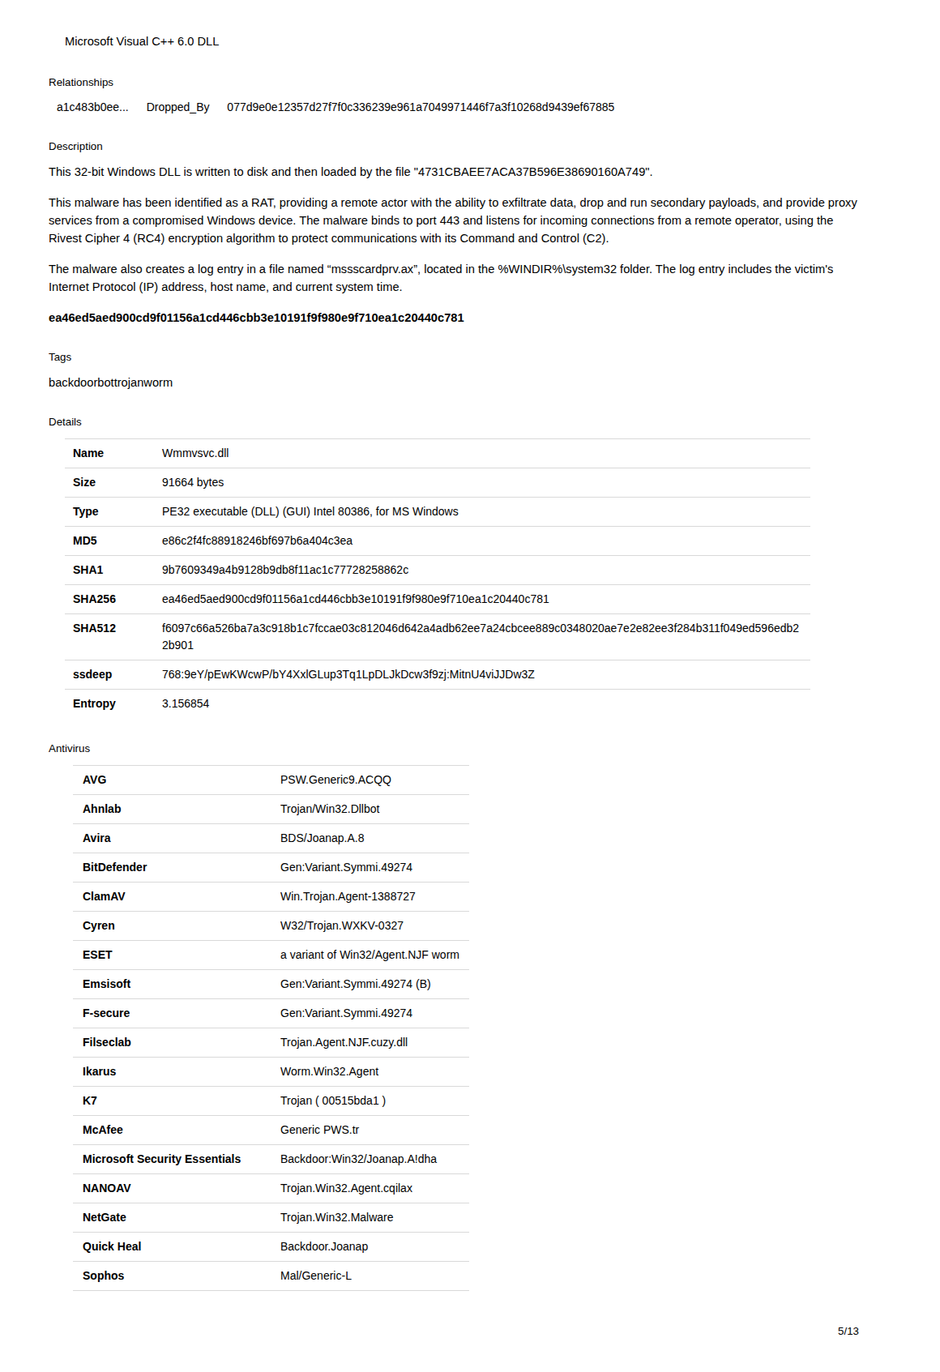Microsoft Visual C++ 6.0 DLL
Relationships
a1c483b0ee... Dropped_By 077d9e0e12357d27f7f0c336239e961a7049971446f7a3f10268d9439ef67885
Description
This 32-bit Windows DLL is written to disk and then loaded by the file "4731CBAEE7ACA37B596E38690160A749".
This malware has been identified as a RAT, providing a remote actor with the ability to exfiltrate data, drop and run secondary payloads, and provide proxy services from a compromised Windows device. The malware binds to port 443 and listens for incoming connections from a remote operator, using the Rivest Cipher 4 (RC4) encryption algorithm to protect communications with its Command and Control (C2).
The malware also creates a log entry in a file named “mssscardprv.ax”, located in the %WINDIR%\system32 folder. The log entry includes the victim's Internet Protocol (IP) address, host name, and current system time.
ea46ed5aed900cd9f01156a1cd446cbb3e10191f9f980e9f710ea1c20440c781
Tags
backdoorbottrojanworm
Details
| Name | Wmmvsvc.dll |
| Size | 91664 bytes |
| Type | PE32 executable (DLL) (GUI) Intel 80386, for MS Windows |
| MD5 | e86c2f4fc88918246bf697b6a404c3ea |
| SHA1 | 9b7609349a4b9128b9db8f11ac1c77728258862c |
| SHA256 | ea46ed5aed900cd9f01156a1cd446cbb3e10191f9f980e9f710ea1c20440c781 |
| SHA512 | f6097c66a526ba7a3c918b1c7fccae03c812046d642a4adb62ee7a24cbcee889c0348020ae7e2e82ee3f284b311f049ed596edb22b901 |
| ssdeep | 768:9eY/pEwKWcwP/bY4XxlGLup3Tq1LpDLJkDcw3f9zj:MitnU4viJJDw3Z |
| Entropy | 3.156854 |
Antivirus
| AVG | PSW.Generic9.ACQQ |
| Ahnlab | Trojan/Win32.Dllbot |
| Avira | BDS/Joanap.A.8 |
| BitDefender | Gen:Variant.Symmi.49274 |
| ClamAV | Win.Trojan.Agent-1388727 |
| Cyren | W32/Trojan.WXKV-0327 |
| ESET | a variant of Win32/Agent.NJF worm |
| Emsisoft | Gen:Variant.Symmi.49274 (B) |
| F-secure | Gen:Variant.Symmi.49274 |
| Filseclab | Trojan.Agent.NJF.cuzy.dll |
| Ikarus | Worm.Win32.Agent |
| K7 | Trojan ( 00515bda1 ) |
| McAfee | Generic PWS.tr |
| Microsoft Security Essentials | Backdoor:Win32/Joanap.A!dha |
| NANOAV | Trojan.Win32.Agent.cqilax |
| NetGate | Trojan.Win32.Malware |
| Quick Heal | Backdoor.Joanap |
| Sophos | Mal/Generic-L |
5/13